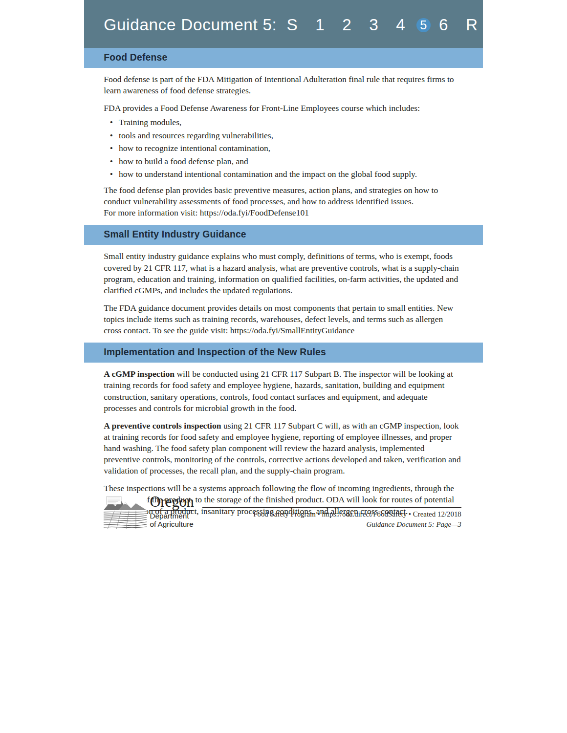Guidance Document 5: S 1 2 3 4 5 6 R
Food Defense
Food defense is part of the FDA Mitigation of Intentional Adulteration final rule that requires firms to learn awareness of food defense strategies.
FDA provides a Food Defense Awareness for Front-Line Employees course which includes:
Training modules,
tools and resources regarding vulnerabilities,
how to recognize intentional contamination,
how to build a food defense plan, and
how to understand intentional contamination and the impact on the global food supply.
The food defense plan provides basic preventive measures, action plans, and strategies on how to conduct vulnerability assessments of food processes, and how to address identified issues.
For more information visit: https://oda.fyi/FoodDefense101
Small Entity Industry Guidance
Small entity industry guidance explains who must comply, definitions of terms, who is exempt, foods covered by 21 CFR 117, what is a hazard analysis, what are preventive controls, what is a supply-chain program, education and training, information on qualified facilities, on-farm activities, the updated and clarified cGMPs, and includes the updated regulations.
The FDA guidance document provides details on most components that pertain to small entities. New topics include items such as training records, warehouses, defect levels, and terms such as allergen cross contact. To see the guide visit: https://oda.fyi/SmallEntityGuidance
Implementation and Inspection of the New Rules
A cGMP inspection will be conducted using 21 CFR 117 Subpart B. The inspector will be looking at training records for food safety and employee hygiene, hazards, sanitation, building and equipment construction, sanitary operations, controls, food contact surfaces and equipment, and adequate processes and controls for microbial growth in the food.
A preventive controls inspection using 21 CFR 117 Subpart C will, as with an cGMP inspection, look at training records for food safety and employee hygiene, reporting of employee illnesses, and proper hand washing. The food safety plan component will review the hazard analysis, implemented preventive controls, monitoring of the controls, corrective actions developed and taken, verification and validation of processes, the recall plan, and the supply-chain program.
These inspections will be a systems approach following the flow of incoming ingredients, through the processing of the product, to the storage of the finished product. ODA will look for routes of potential contamination of a product, insanitary processing conditions, and allergen cross-contact.
Oregon Department
of Agriculture
Food Safety Program • https://oda.direct/FoodSafety • Created 12/2018
Guidance Document 5: Page—3